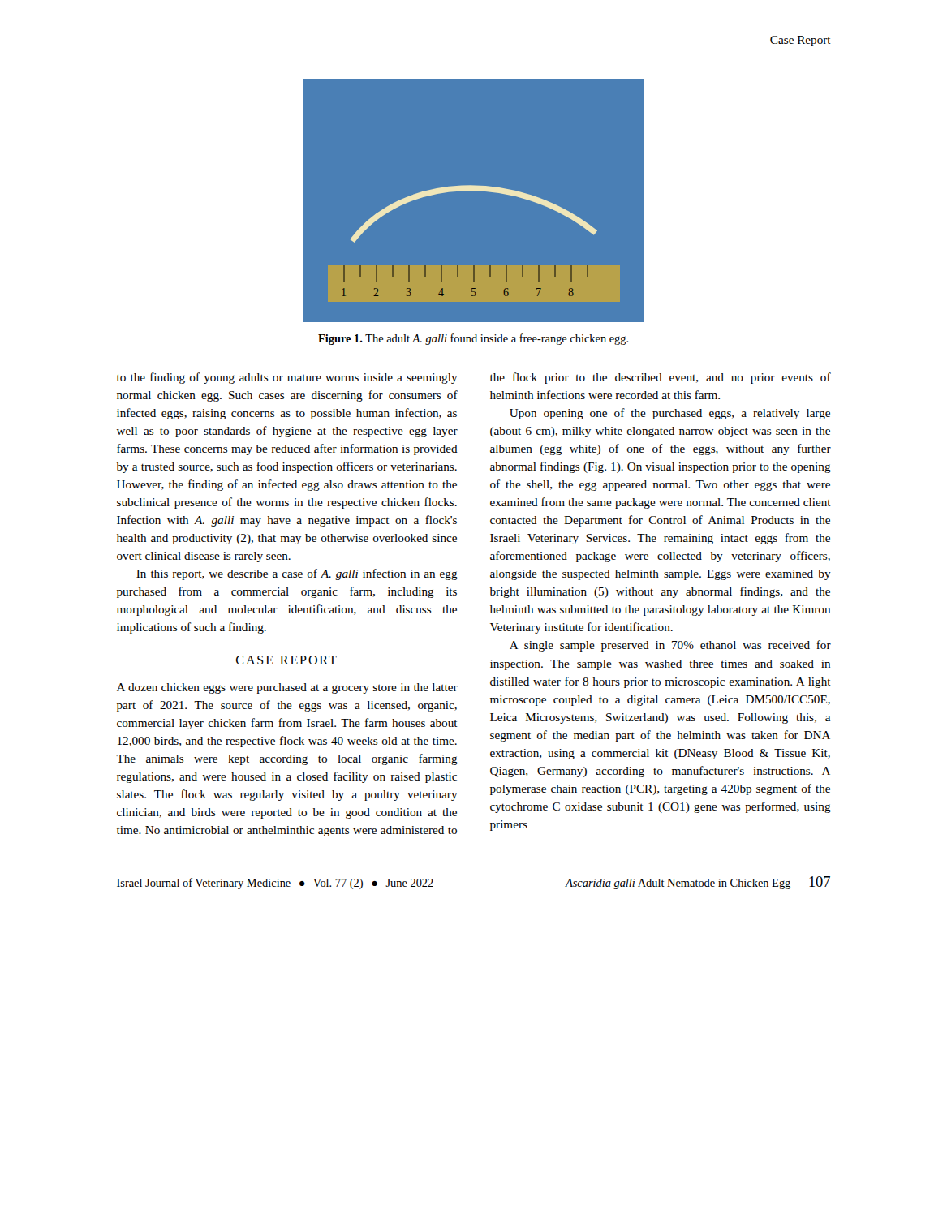Case Report
Figure 1. The adult A. galli found inside a free-range chicken egg.
to the finding of young adults or mature worms inside a seemingly normal chicken egg. Such cases are discerning for consumers of infected eggs, raising concerns as to possible human infection, as well as to poor standards of hygiene at the respective egg layer farms. These concerns may be reduced after information is provided by a trusted source, such as food inspection officers or veterinarians. However, the finding of an infected egg also draws attention to the subclinical presence of the worms in the respective chicken flocks. Infection with A. galli may have a negative impact on a flock's health and productivity (2), that may be otherwise overlooked since overt clinical disease is rarely seen.
In this report, we describe a case of A. galli infection in an egg purchased from a commercial organic farm, including its morphological and molecular identification, and discuss the implications of such a finding.
CASE REPORT
A dozen chicken eggs were purchased at a grocery store in the latter part of 2021. The source of the eggs was a licensed, organic, commercial layer chicken farm from Israel. The farm houses about 12,000 birds, and the respective flock was 40 weeks old at the time. The animals were kept according to local organic farming regulations, and were housed in a closed facility on raised plastic slates. The flock was regularly visited by a poultry veterinary clinician, and birds were reported to be in good condition at the time. No antimicrobial or anthelminthic agents were administered to the flock prior to the described event, and no prior events of helminth infections were recorded at this farm.
Upon opening one of the purchased eggs, a relatively large (about 6 cm), milky white elongated narrow object was seen in the albumen (egg white) of one of the eggs, without any further abnormal findings (Fig. 1). On visual inspection prior to the opening of the shell, the egg appeared normal. Two other eggs that were examined from the same package were normal. The concerned client contacted the Department for Control of Animal Products in the Israeli Veterinary Services. The remaining intact eggs from the aforementioned package were collected by veterinary officers, alongside the suspected helminth sample. Eggs were examined by bright illumination (5) without any abnormal findings, and the helminth was submitted to the parasitology laboratory at the Kimron Veterinary institute for identification.
A single sample preserved in 70% ethanol was received for inspection. The sample was washed three times and soaked in distilled water for 8 hours prior to microscopic examination. A light microscope coupled to a digital camera (Leica DM500/ICC50E, Leica Microsystems, Switzerland) was used. Following this, a segment of the median part of the helminth was taken for DNA extraction, using a commercial kit (DNeasy Blood & Tissue Kit, Qiagen, Germany) according to manufacturer's instructions. A polymerase chain reaction (PCR), targeting a 420bp segment of the cytochrome C oxidase subunit 1 (CO1) gene was performed, using primers
Israel Journal of Veterinary Medicine ● Vol. 77 (2) ● June 2022
Ascaridia galli Adult Nematode in Chicken Egg 107